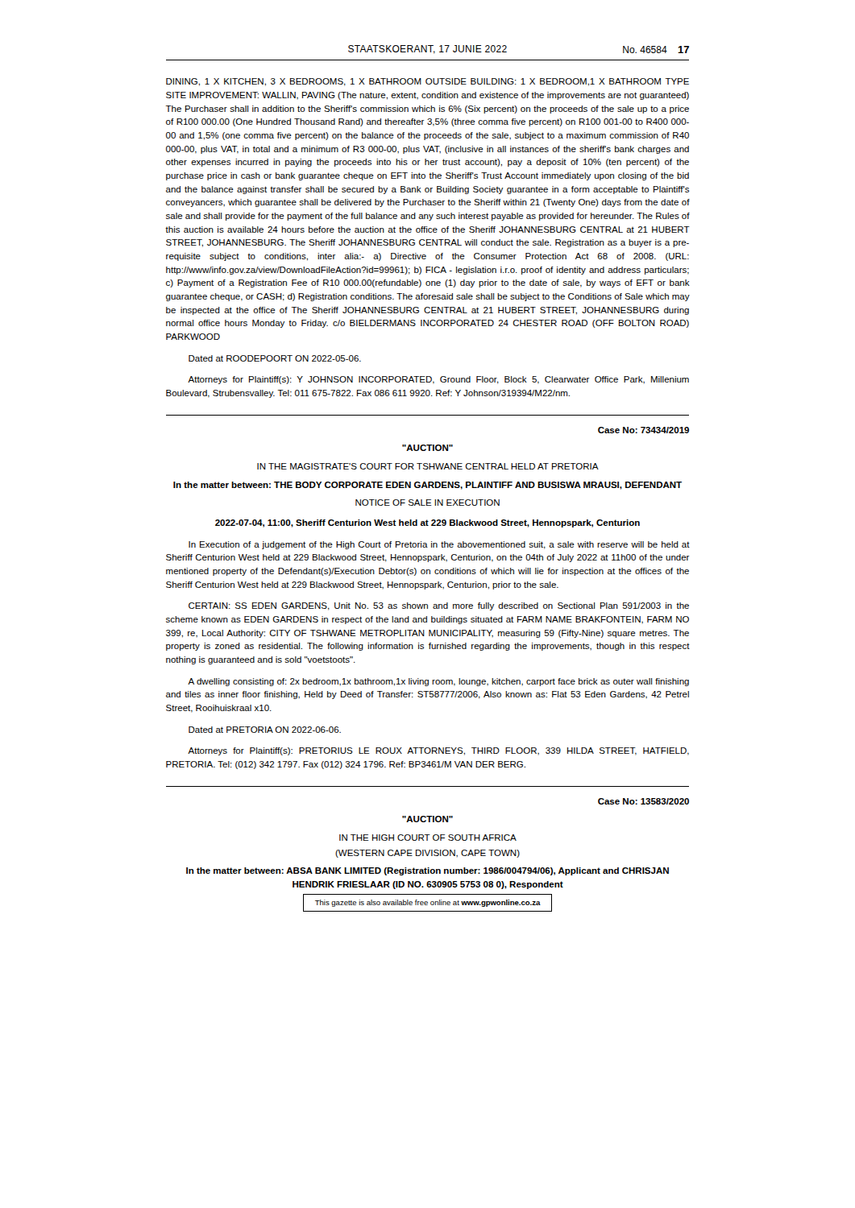STAATSKOERANT, 17 JUNIE 2022 No. 46584 17
DINING, 1 X KITCHEN, 3 X BEDROOMS, 1 X BATHROOM OUTSIDE BUILDING: 1 X BEDROOM,1 X BATHROOM TYPE SITE IMPROVEMENT: WALLIN, PAVING (The nature, extent, condition and existence of the improvements are not guaranteed) The Purchaser shall in addition to the Sheriff's commission which is 6% (Six percent) on the proceeds of the sale up to a price of R100 000.00 (One Hundred Thousand Rand) and thereafter 3,5% (three comma five percent) on R100 001-00 to R400 000-00 and 1,5% (one comma five percent) on the balance of the proceeds of the sale, subject to a maximum commission of R40 000-00, plus VAT, in total and a minimum of R3 000-00, plus VAT, (inclusive in all instances of the sheriff's bank charges and other expenses incurred in paying the proceeds into his or her trust account), pay a deposit of 10% (ten percent) of the purchase price in cash or bank guarantee cheque on EFT into the Sheriff's Trust Account immediately upon closing of the bid and the balance against transfer shall be secured by a Bank or Building Society guarantee in a form acceptable to Plaintiff's conveyancers, which guarantee shall be delivered by the Purchaser to the Sheriff within 21 (Twenty One) days from the date of sale and shall provide for the payment of the full balance and any such interest payable as provided for hereunder. The Rules of this auction is available 24 hours before the auction at the office of the Sheriff JOHANNESBURG CENTRAL at 21 HUBERT STREET, JOHANNESBURG. The Sheriff JOHANNESBURG CENTRAL will conduct the sale. Registration as a buyer is a pre-requisite subject to conditions, inter alia:- a) Directive of the Consumer Protection Act 68 of 2008. (URL: http://www/info.gov.za/view/DownloadFileAction?id=99961); b) FICA - legislation i.r.o. proof of identity and address particulars; c) Payment of a Registration Fee of R10 000.00(refundable) one (1) day prior to the date of sale, by ways of EFT or bank guarantee cheque, or CASH; d) Registration conditions. The aforesaid sale shall be subject to the Conditions of Sale which may be inspected at the office of The Sheriff JOHANNESBURG CENTRAL at 21 HUBERT STREET, JOHANNESBURG during normal office hours Monday to Friday. c/o BIELDERMANS INCORPORATED 24 CHESTER ROAD (OFF BOLTON ROAD) PARKWOOD
Dated at ROODEPOORT ON 2022-05-06.
Attorneys for Plaintiff(s): Y JOHNSON INCORPORATED, Ground Floor, Block 5, Clearwater Office Park, Millenium Boulevard, Strubensvalley. Tel: 011 675-7822. Fax 086 611 9920. Ref: Y Johnson/319394/M22/nm.
Case No: 73434/2019
"AUCTION"
IN THE MAGISTRATE'S COURT FOR TSHWANE CENTRAL HELD AT PRETORIA
In the matter between: THE BODY CORPORATE EDEN GARDENS, PLAINTIFF AND BUSISWA MRAUSI, DEFENDANT
NOTICE OF SALE IN EXECUTION
2022-07-04, 11:00, Sheriff Centurion West held at 229 Blackwood Street, Hennopspark, Centurion
In Execution of a judgement of the High Court of Pretoria in the abovementioned suit, a sale with reserve will be held at Sheriff Centurion West held at 229 Blackwood Street, Hennopspark, Centurion, on the 04th of July 2022 at 11h00 of the under mentioned property of the Defendant(s)/Execution Debtor(s) on conditions of which will lie for inspection at the offices of the Sheriff Centurion West held at 229 Blackwood Street, Hennopspark, Centurion, prior to the sale.
CERTAIN: SS EDEN GARDENS, Unit No. 53 as shown and more fully described on Sectional Plan 591/2003 in the scheme known as EDEN GARDENS in respect of the land and buildings situated at FARM NAME BRAKFONTEIN, FARM NO 399, re, Local Authority: CITY OF TSHWANE METROPLITAN MUNICIPALITY, measuring 59 (Fifty-Nine) square metres. The property is zoned as residential. The following information is furnished regarding the improvements, though in this respect nothing is guaranteed and is sold "voetstoots".
A dwelling consisting of: 2x bedroom,1x bathroom,1x living room, lounge, kitchen, carport face brick as outer wall finishing and tiles as inner floor finishing, Held by Deed of Transfer: ST58777/2006, Also known as: Flat 53 Eden Gardens, 42 Petrel Street, Rooihuiskraal x10.
Dated at PRETORIA ON 2022-06-06.
Attorneys for Plaintiff(s): PRETORIUS LE ROUX ATTORNEYS, THIRD FLOOR, 339 HILDA STREET, HATFIELD, PRETORIA. Tel: (012) 342 1797. Fax (012) 324 1796. Ref: BP3461/M VAN DER BERG.
Case No: 13583/2020
"AUCTION"
IN THE HIGH COURT OF SOUTH AFRICA
(WESTERN CAPE DIVISION, CAPE TOWN)
In the matter between: ABSA BANK LIMITED (Registration number: 1986/004794/06), Applicant and CHRISJAN HENDRIK FRIESLAAR (ID NO. 630905 5753 08 0), Respondent
This gazette is also available free online at www.gpwonline.co.za